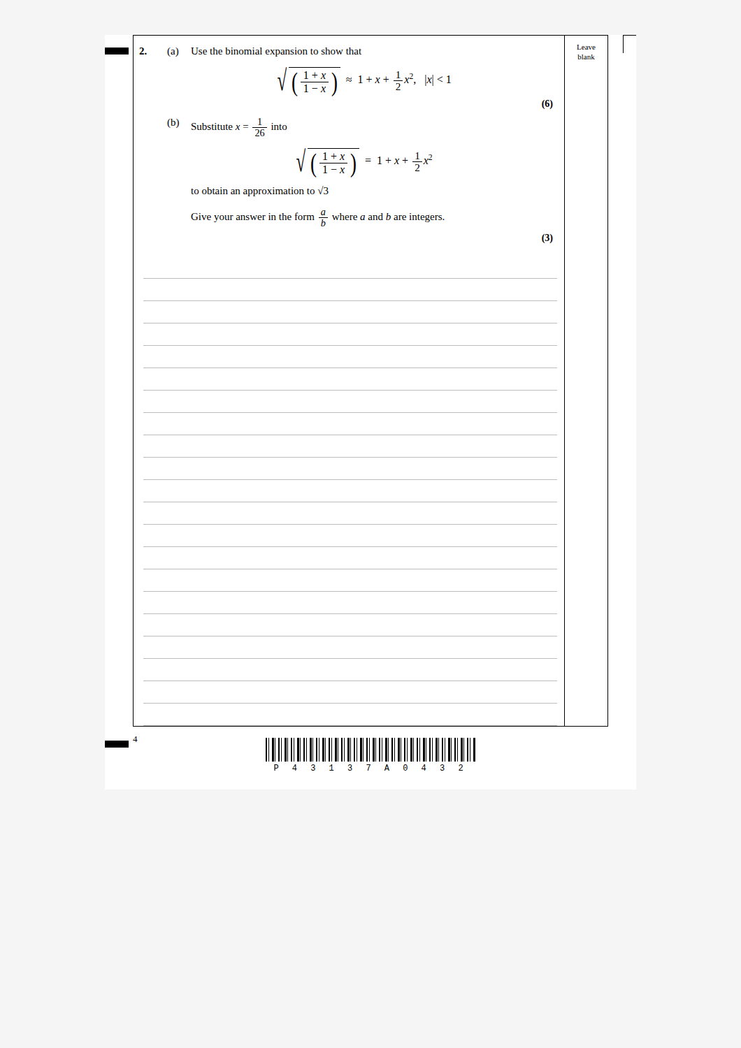2.
(a) Use the binomial expansion to show that
√(1 + x 1 − x) ≈ 1 + x + 12 x2, |x| < 1
(6)
(b) Substitute x = 126 into
√(1 + x 1 − x) = 1 + x + 12 x2
to obtain an approximation to √3
Give your answer in the form ab where a and b are integers.
(3)
Leave
blank
4
P 4 3 1 3 7 A 0 4 3 2